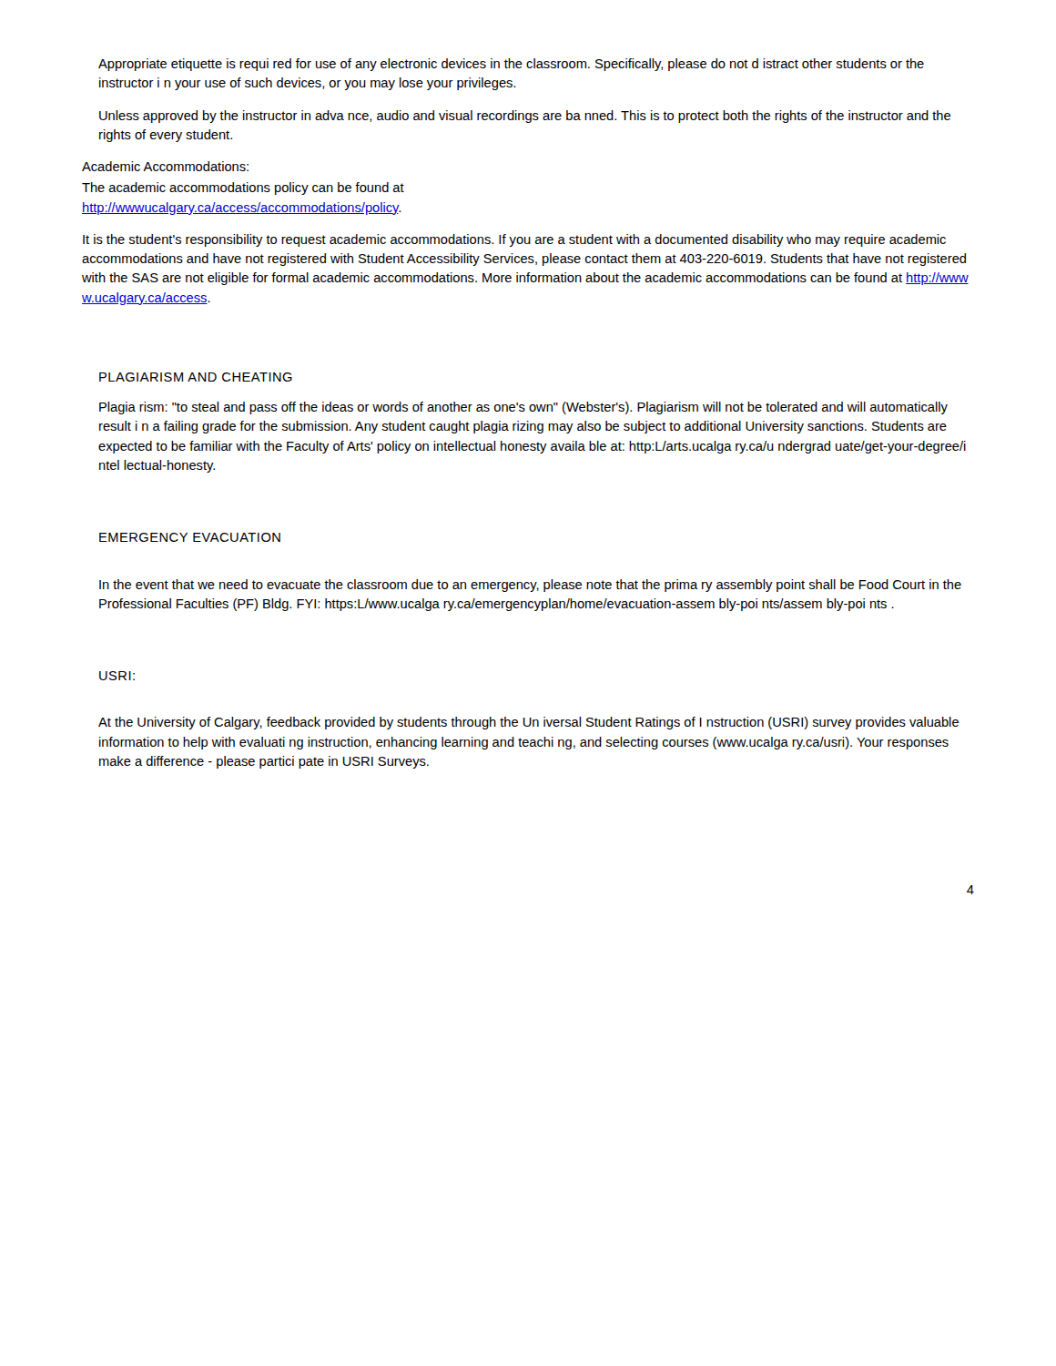Appropriate etiquette is requi red for use of any electronic devices in the classroom. Specifically, please do not d istract other students or the instructor i n your use of such devices, or you may lose your privileges.
Unless approved by the instructor in adva nce, audio and visual recordings are ba nned. This is to protect both the rights of the instructor and the rights of every student.
Academic Accommodations:
The academic accommodations policy can be found at
http://wwwucalgary.ca/access/accommodations/policy.
It is the student's responsibility to request academic accommodations. If you are a student with a documented disability who may require academic accommodations and have not registered with Student Accessibility Services, please contact them at 403-220-6019. Students that have not registered with the SAS are not eligible for formal academic accommodations. More information about the academic accommodations can be found at http://wwww.ucalgary.ca/access.
PLAGIARISM AND CHEATING
Plagia rism: "to steal and pass off the ideas or words of another as one's own" (Webster's). Plagiarism will not be tolerated and will automatically result i n a failing grade for the submission. Any student caught plagia rizing may also be subject to additional University sanctions. Students are expected to be familiar with the Faculty of Arts' policy on intellectual honesty availa ble at: http:L/arts.ucalga ry.ca/u ndergrad uate/get-your-degree/i ntel lectual-honesty.
EMERGENCY EVACUATION
In the event that we need to evacuate the classroom due to an emergency, please note that the prima ry assembly point shall be Food Court in the Professional Faculties (PF) Bldg. FYI: https:L/www.ucalga ry.ca/emergencyplan/home/evacuation-assem bly-poi nts/assem bly-poi nts .
USRI:
At the University of Calgary, feedback provided by students through the Un iversal Student Ratings of I nstruction (USRI) survey provides valuable information to help with evaluati ng instruction, enhancing learning and teachi ng, and selecting courses (www.ucalga ry.ca/usri). Your responses make a difference - please partici pate in USRI Surveys.
4